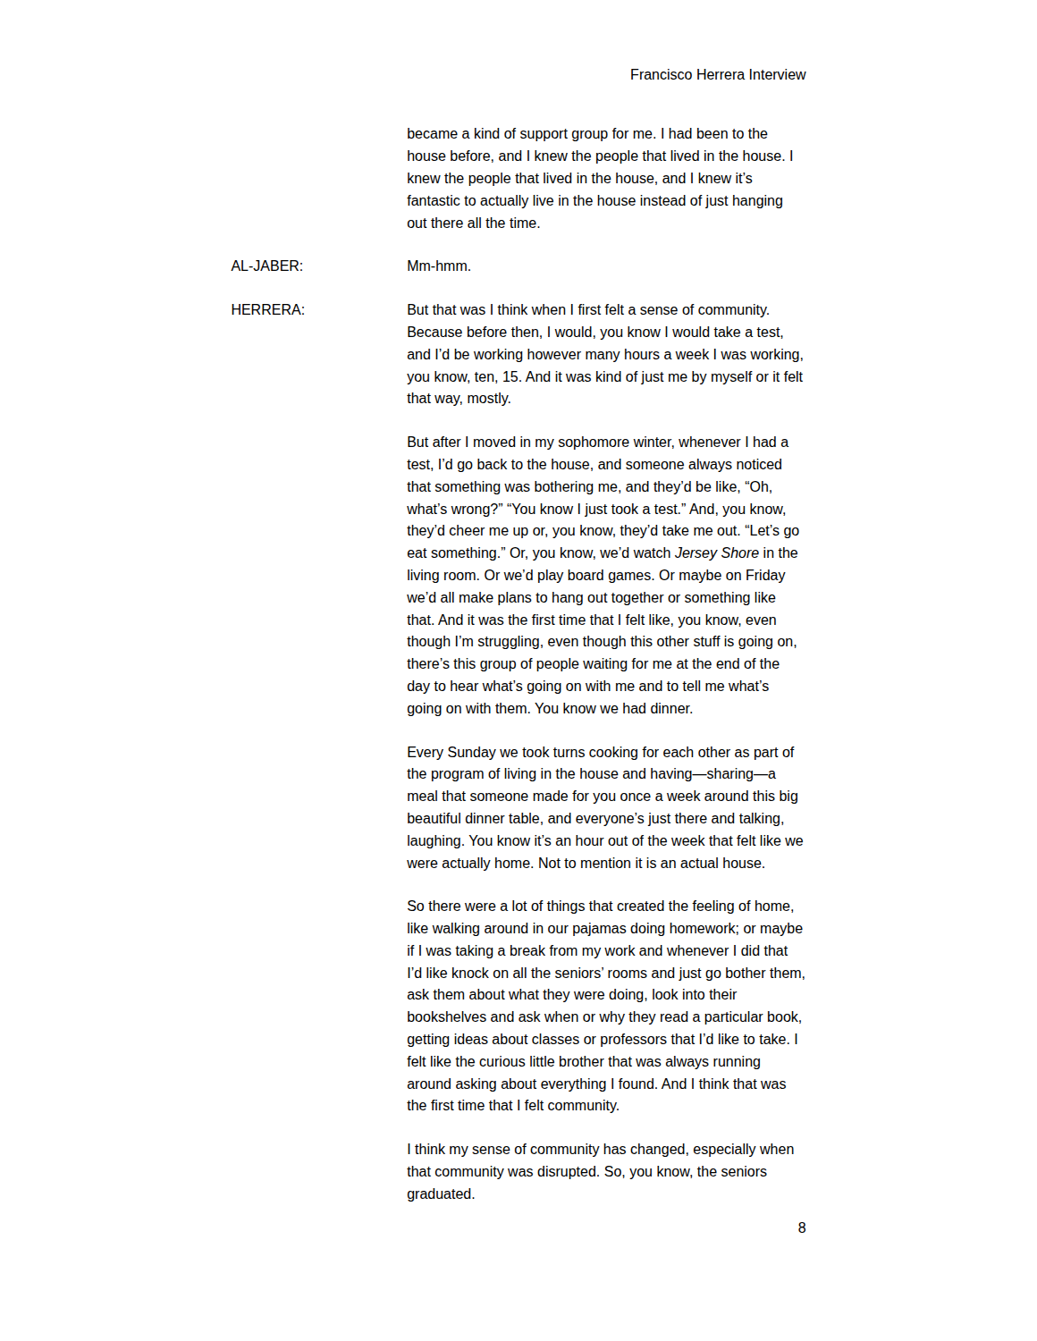Francisco Herrera Interview
HERRERA:
became a kind of support group for me. I had been to the house before, and I knew the people that lived in the house. I knew the people that lived in the house, and I knew it’s fantastic to actually live in the house instead of just hanging out there all the time.
AL-JABER:
Mm-hmm.
HERRERA:
But that was I think when I first felt a sense of community. Because before then, I would, you know I would take a test, and I’d be working however many hours a week I was working, you know, ten, 15. And it was kind of just me by myself or it felt that way, mostly.
But after I moved in my sophomore winter, whenever I had a test, I’d go back to the house, and someone always noticed that something was bothering me, and they’d be like, “Oh, what’s wrong?” “You know I just took a test.” And, you know, they’d cheer me up or, you know, they’d take me out. “Let’s go eat something.” Or, you know, we’d watch Jersey Shore in the living room. Or we’d play board games. Or maybe on Friday we’d all make plans to hang out together or something like that. And it was the first time that I felt like, you know, even though I’m struggling, even though this other stuff is going on, there’s this group of people waiting for me at the end of the day to hear what’s going on with me and to tell me what’s going on with them. You know we had dinner.
Every Sunday we took turns cooking for each other as part of the program of living in the house and having—sharing—a meal that someone made for you once a week around this big beautiful dinner table, and everyone’s just there and talking, laughing. You know it’s an hour out of the week that felt like we were actually home. Not to mention it is an actual house.
So there were a lot of things that created the feeling of home, like walking around in our pajamas doing homework; or maybe if I was taking a break from my work and whenever I did that I’d like knock on all the seniors’ rooms and just go bother them, ask them about what they were doing, look into their bookshelves and ask when or why they read a particular book, getting ideas about classes or professors that I’d like to take. I felt like the curious little brother that was always running around asking about everything I found. And I think that was the first time that I felt community.
I think my sense of community has changed, especially when that community was disrupted. So, you know, the seniors graduated.
8